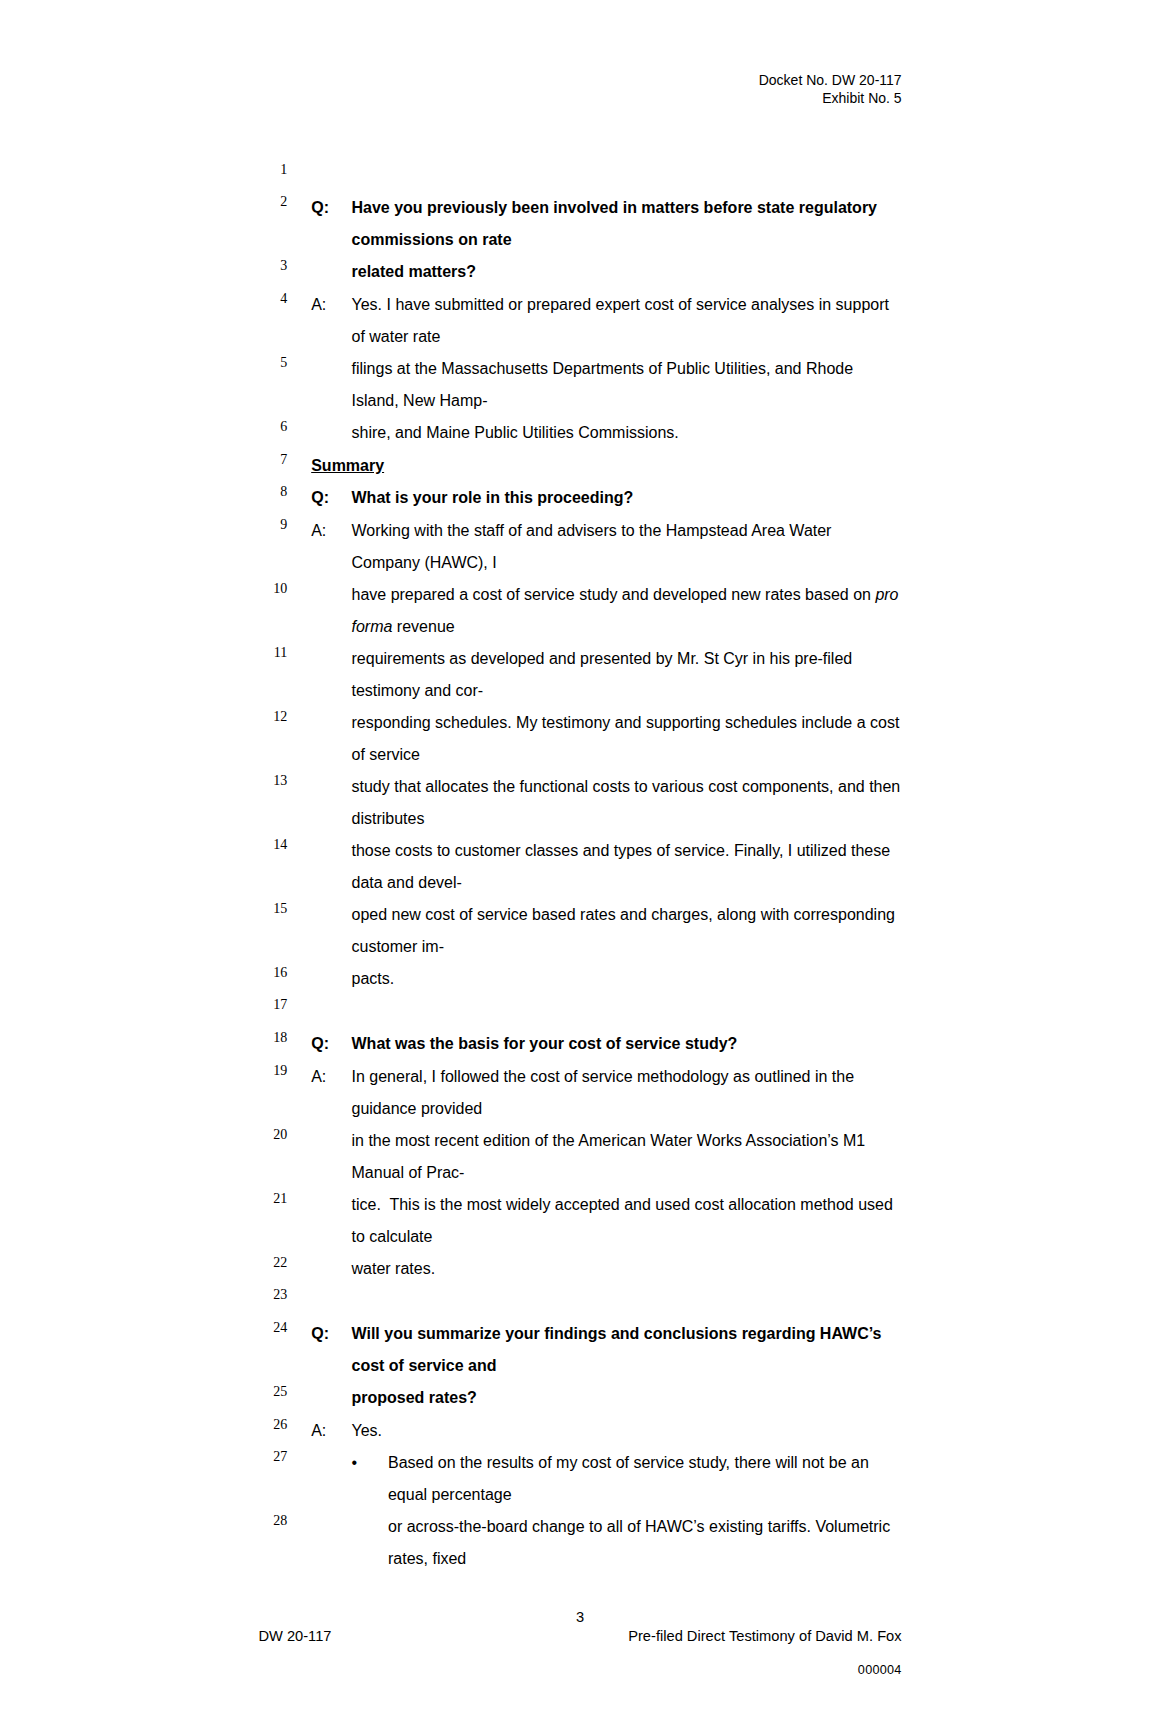Docket No. DW 20-117
Exhibit No. 5
Q:
Have you previously been involved in matters before state regulatory commissions on rate
related matters?
A:
Yes. I have submitted or prepared expert cost of service analyses in support of water rate
filings at the Massachusetts Departments of Public Utilities, and Rhode Island, New Hamp-
shire, and Maine Public Utilities Commissions.
Summary
Q:
What is your role in this proceeding?
A:
Working with the staff of and advisers to the Hampstead Area Water Company (HAWC), I
have prepared a cost of service study and developed new rates based on pro forma revenue
requirements as developed and presented by Mr. St Cyr in his pre-filed testimony and cor-
responding schedules. My testimony and supporting schedules include a cost of service
study that allocates the functional costs to various cost components, and then distributes
those costs to customer classes and types of service. Finally, I utilized these data and devel-
oped new cost of service based rates and charges, along with corresponding customer im-
pacts.
Q:
What was the basis for your cost of service study?
A:
In general, I followed the cost of service methodology as outlined in the guidance provided
in the most recent edition of the American Water Works Association’s M1 Manual of Prac-
tice. This is the most widely accepted and used cost allocation method used to calculate
water rates.
Q:
Will you summarize your findings and conclusions regarding HAWC’s cost of service and
proposed rates?
A:
Yes.
•
Based on the results of my cost of service study, there will not be an equal percentage
or across-the-board change to all of HAWC’s existing tariffs. Volumetric rates, fixed
3
DW 20-117
Pre-filed Direct Testimony of David M. Fox
000004